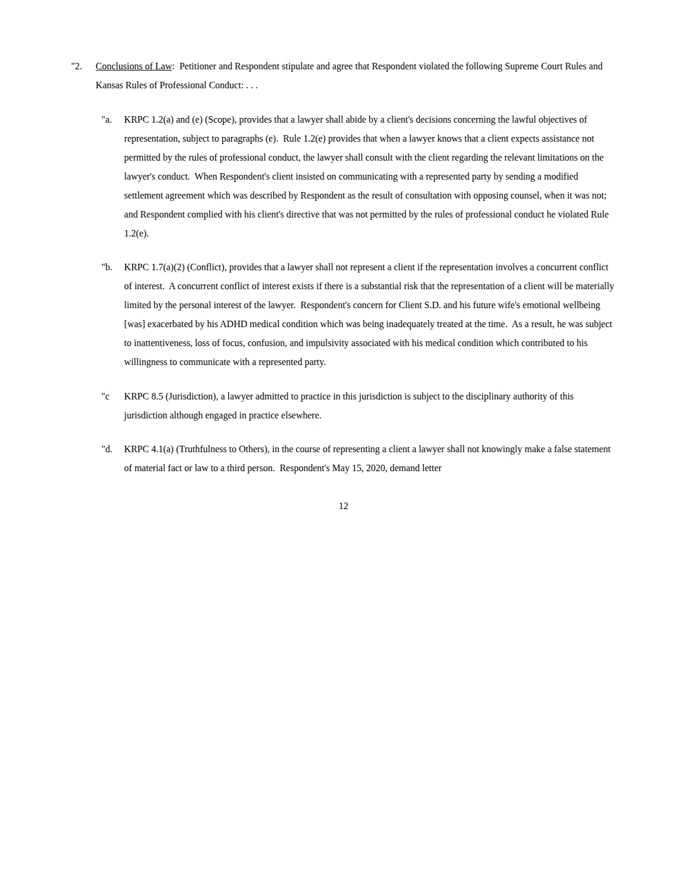"2.
Conclusions of Law: Petitioner and Respondent stipulate and agree that Respondent violated the following Supreme Court Rules and Kansas Rules of Professional Conduct: . . .
"a.
KRPC 1.2(a) and (e) (Scope), provides that a lawyer shall abide by a client's decisions concerning the lawful objectives of representation, subject to paragraphs (e). Rule 1.2(e) provides that when a lawyer knows that a client expects assistance not permitted by the rules of professional conduct, the lawyer shall consult with the client regarding the relevant limitations on the lawyer's conduct. When Respondent's client insisted on communicating with a represented party by sending a modified settlement agreement which was described by Respondent as the result of consultation with opposing counsel, when it was not; and Respondent complied with his client's directive that was not permitted by the rules of professional conduct he violated Rule 1.2(e).
"b.
KRPC 1.7(a)(2) (Conflict), provides that a lawyer shall not represent a client if the representation involves a concurrent conflict of interest. A concurrent conflict of interest exists if there is a substantial risk that the representation of a client will be materially limited by the personal interest of the lawyer. Respondent's concern for Client S.D. and his future wife's emotional wellbeing [was] exacerbated by his ADHD medical condition which was being inadequately treated at the time. As a result, he was subject to inattentiveness, loss of focus, confusion, and impulsivity associated with his medical condition which contributed to his willingness to communicate with a represented party.
"c
KRPC 8.5 (Jurisdiction), a lawyer admitted to practice in this jurisdiction is subject to the disciplinary authority of this jurisdiction although engaged in practice elsewhere.
"d.
KRPC 4.1(a) (Truthfulness to Others), in the course of representing a client a lawyer shall not knowingly make a false statement of material fact or law to a third person. Respondent's May 15, 2020, demand letter
12